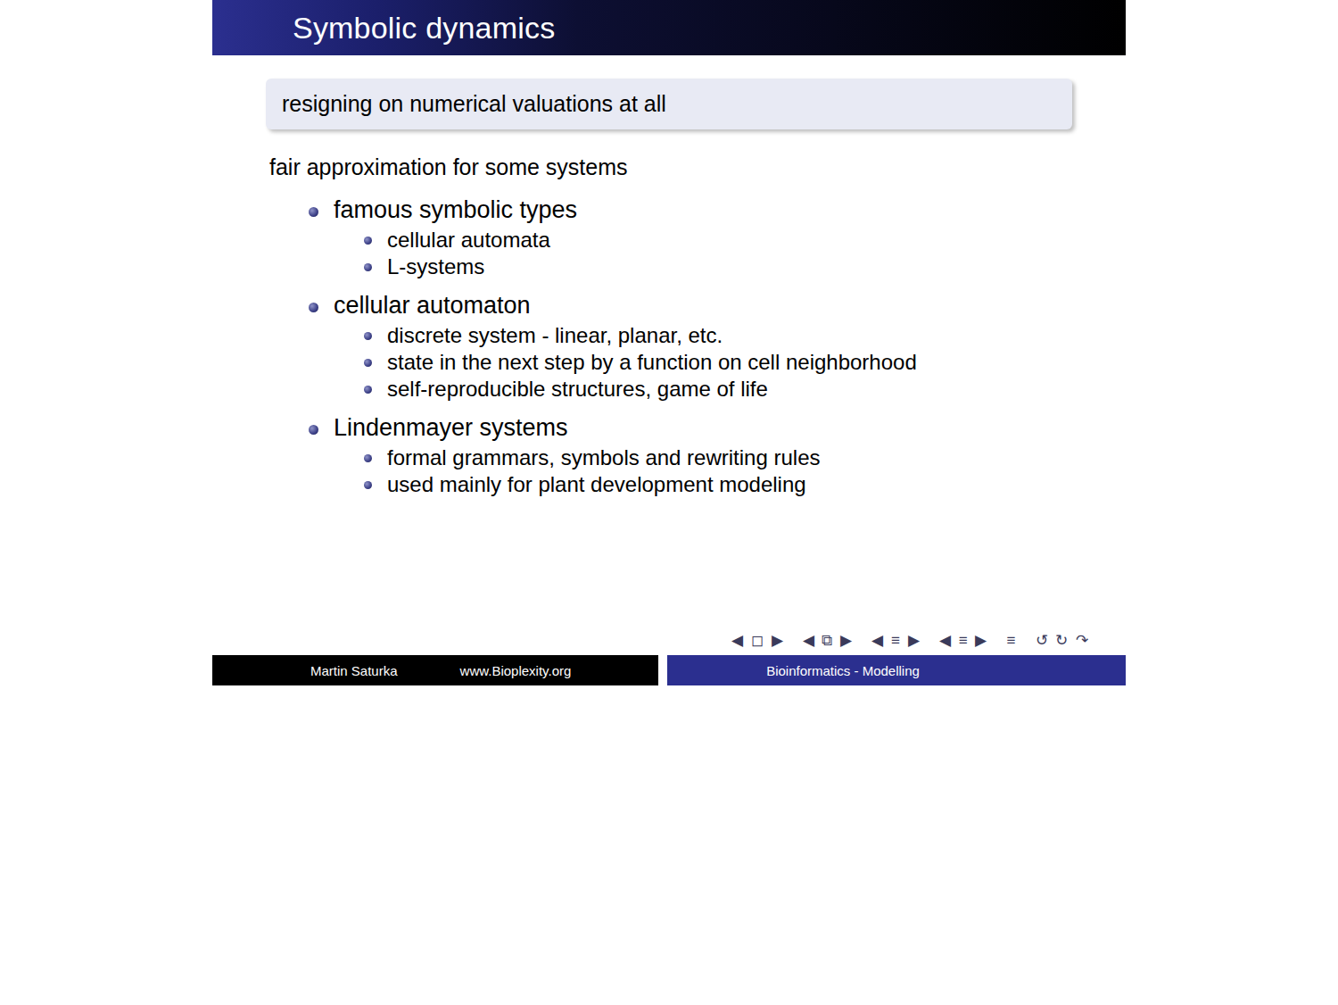Symbolic dynamics
resigning on numerical valuations at all
fair approximation for some systems
famous symbolic types
cellular automata
L-systems
cellular automaton
discrete system - linear, planar, etc.
state in the next step by a function on cell neighborhood
self-reproducible structures, game of life
Lindenmayer systems
formal grammars, symbols and rewriting rules
used mainly for plant development modeling
◀ ◻ ▶ ◀ ⧉ ▶ ◀ ≡ ▶ ◀ ≡ ▶ ≡ ↺ ↻ ↷
Martin Saturka www.Bioplexity.org
Bioinformatics - Modelling